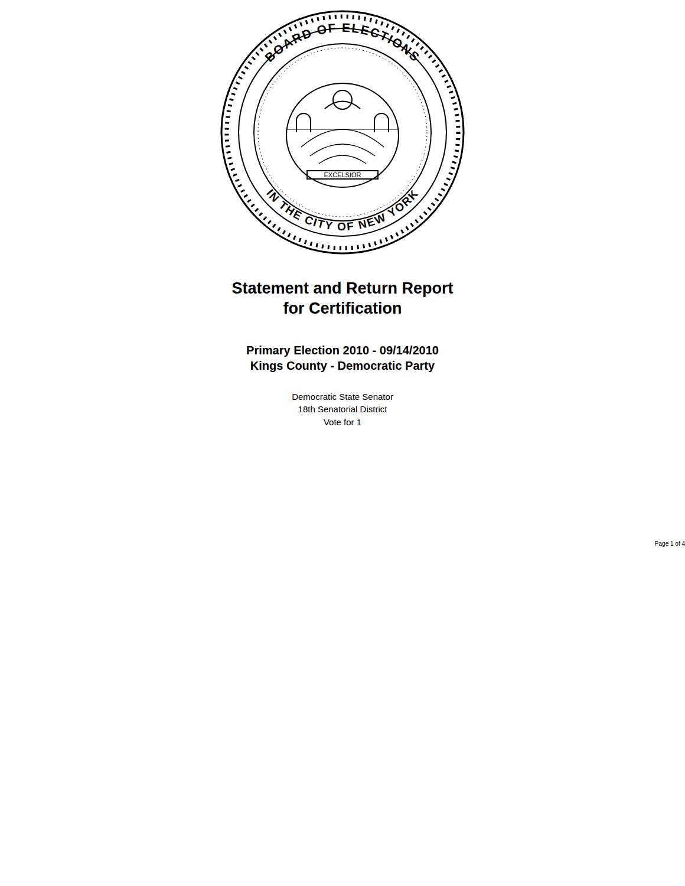Statement and Return Report
for Certification
Primary Election 2010 - 09/14/2010
Kings County - Democratic Party
Democratic State Senator
18th Senatorial District
Vote for 1
Page 1 of 4